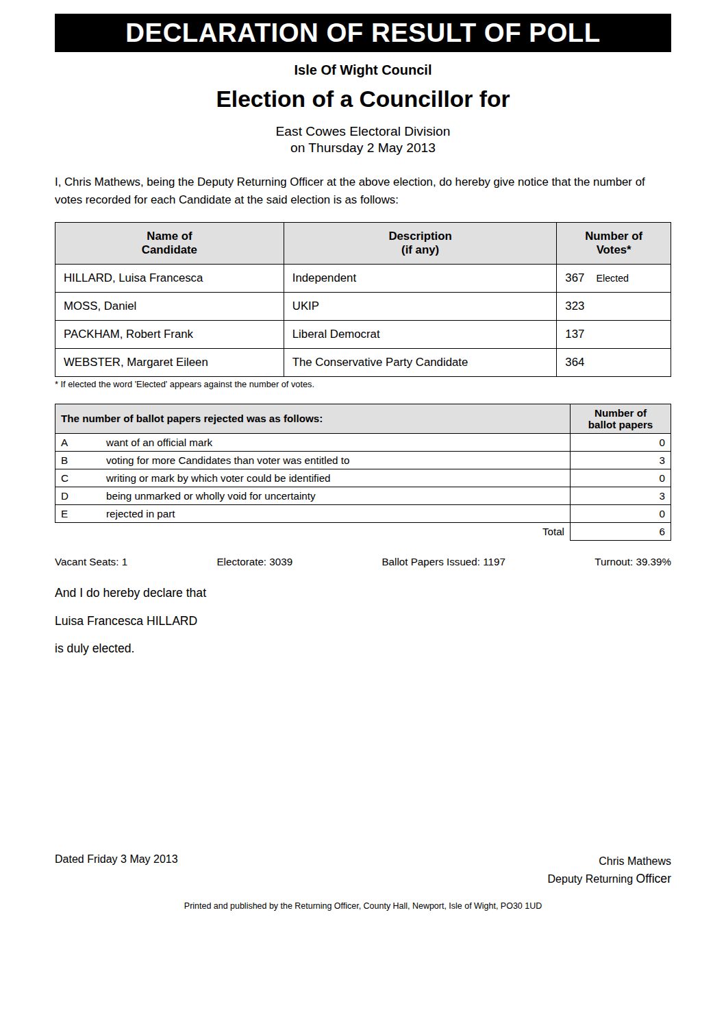DECLARATION OF RESULT OF POLL
Isle Of Wight Council
Election of a Councillor for
East Cowes Electoral Division
on Thursday 2 May 2013
I, Chris Mathews, being the Deputy Returning Officer at the above election, do hereby give notice that the number of votes recorded for each Candidate at the said election is as follows:
| Name of Candidate | Description (if any) | Number of Votes* |
| --- | --- | --- |
| HILLARD, Luisa Francesca | Independent | 367 Elected |
| MOSS, Daniel | UKIP | 323 |
| PACKHAM, Robert Frank | Liberal Democrat | 137 |
| WEBSTER, Margaret Eileen | The Conservative Party Candidate | 364 |
* If elected the word 'Elected' appears against the number of votes.
| The number of ballot papers rejected was as follows: | Number of ballot papers |
| --- | --- |
| A | want of an official mark | 0 |
| B | voting for more Candidates than voter was entitled to | 3 |
| C | writing or mark by which voter could be identified | 0 |
| D | being unmarked or wholly void for uncertainty | 3 |
| E | rejected in part | 0 |
| Total | 6 |
Vacant Seats: 1 Electorate: 3039 Ballot Papers Issued: 1197 Turnout: 39.39%
And I do hereby declare that
Luisa Francesca HILLARD
is duly elected.
Dated Friday 3 May 2013
Chris Mathews
Deputy Returning Officer
Printed and published by the Returning Officer, County Hall, Newport, Isle of Wight, PO30 1UD